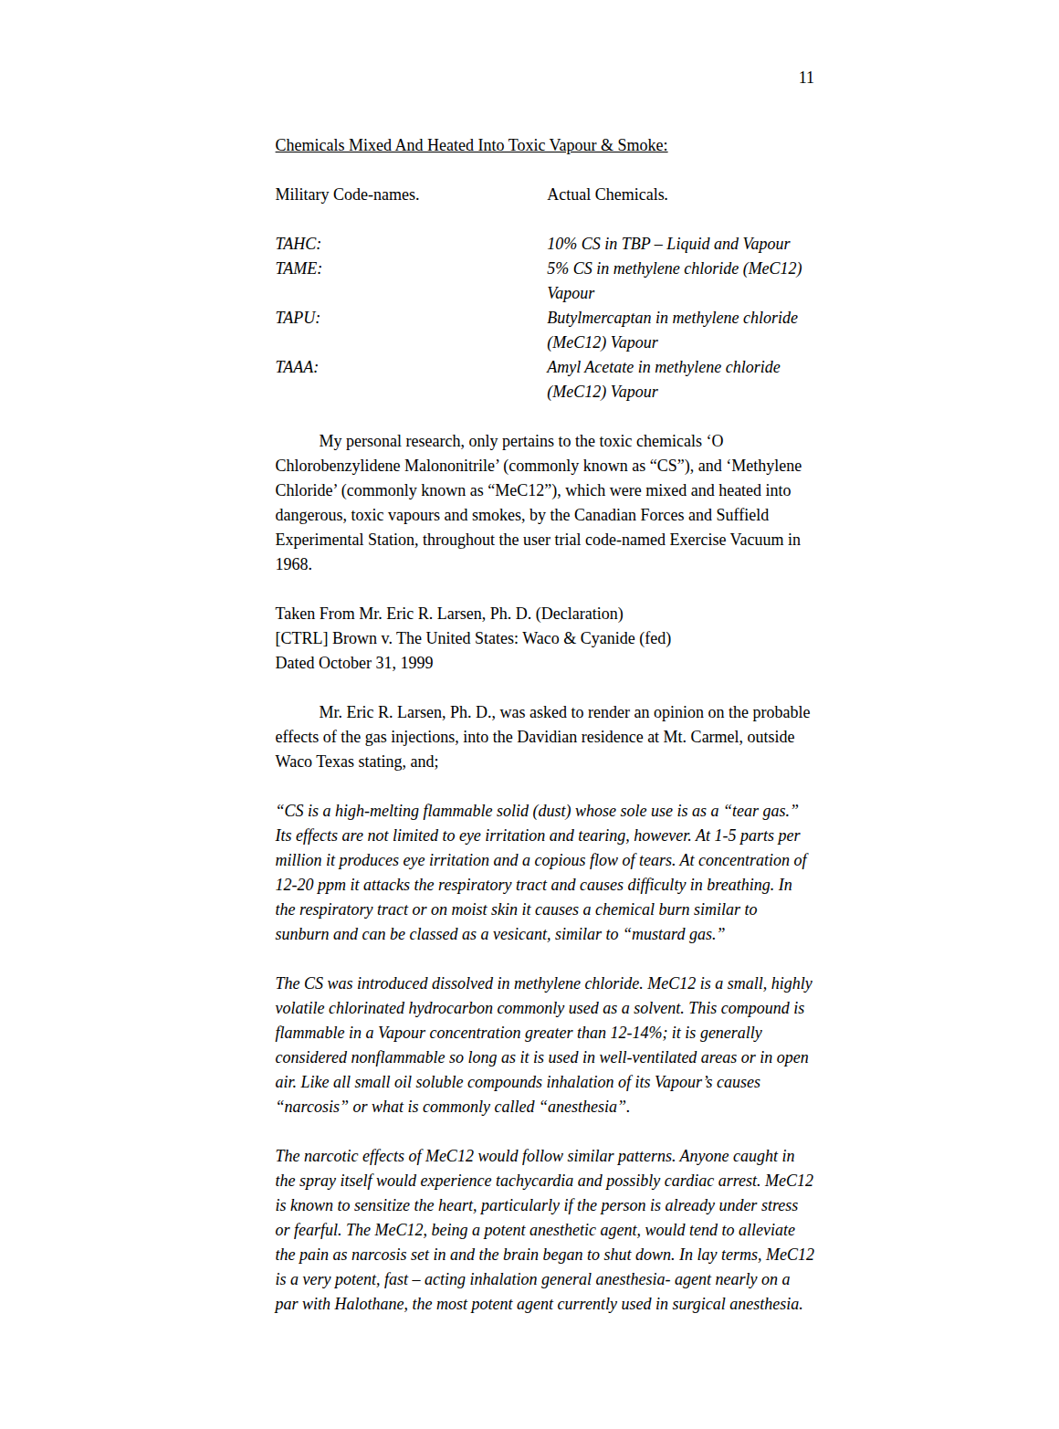11
Chemicals Mixed And Heated Into Toxic Vapour & Smoke:
| Military Code-names. | Actual Chemicals . |
| TAHC: | 10% CS in TBP – Liquid and Vapour |
| TAME: | 5% CS in methylene chloride (MeC12) Vapour |
| TAPU: | Butylmercaptan in methylene chloride (MeC12) Vapour |
| TAAA: | Amyl Acetate in methylene chloride (MeC12) Vapour |
My personal research, only pertains to the toxic chemicals ‘O Chlorobenzylidene Malononitrile’ (commonly known as “CS”), and ‘Methylene Chloride’ (commonly known as “MeC12”), which were mixed and heated into dangerous, toxic vapours and smokes, by the Canadian Forces and Suffield Experimental Station, throughout the user trial code-named Exercise Vacuum in 1968.
Taken From Mr. Eric R. Larsen, Ph. D. (Declaration)
[CTRL] Brown v. The United States: Waco & Cyanide (fed)
Dated October 31, 1999
Mr. Eric R. Larsen, Ph. D., was asked to render an opinion on the probable effects of the gas injections, into the Davidian residence at Mt. Carmel, outside Waco Texas stating, and;
“CS is a high-melting flammable solid (dust) whose sole use is as a “tear gas.” Its effects are not limited to eye irritation and tearing, however. At 1-5 parts per million it produces eye irritation and a copious flow of tears. At concentration of 12-20 ppm it attacks the respiratory tract and causes difficulty in breathing. In the respiratory tract or on moist skin it causes a chemical burn similar to sunburn and can be classed as a vesicant, similar to “mustard gas.”
The CS was introduced dissolved in methylene chloride. MeC12 is a small, highly volatile chlorinated hydrocarbon commonly used as a solvent. This compound is flammable in a Vapour concentration greater than 12-14%; it is generally considered nonflammable so long as it is used in well-ventilated areas or in open air. Like all small oil soluble compounds inhalation of its Vapour’s causes “narcosis” or what is commonly called “anesthesia”.
The narcotic effects of MeC12 would follow similar patterns. Anyone caught in the spray itself would experience tachycardia and possibly cardiac arrest. MeC12 is known to sensitize the heart, particularly if the person is already under stress or fearful. The MeC12, being a potent anesthetic agent, would tend to alleviate the pain as narcosis set in and the brain began to shut down. In lay terms, MeC12 is a very potent, fast – acting inhalation general anesthesia- agent nearly on a par with Halothane, the most potent agent currently used in surgical anesthesia.